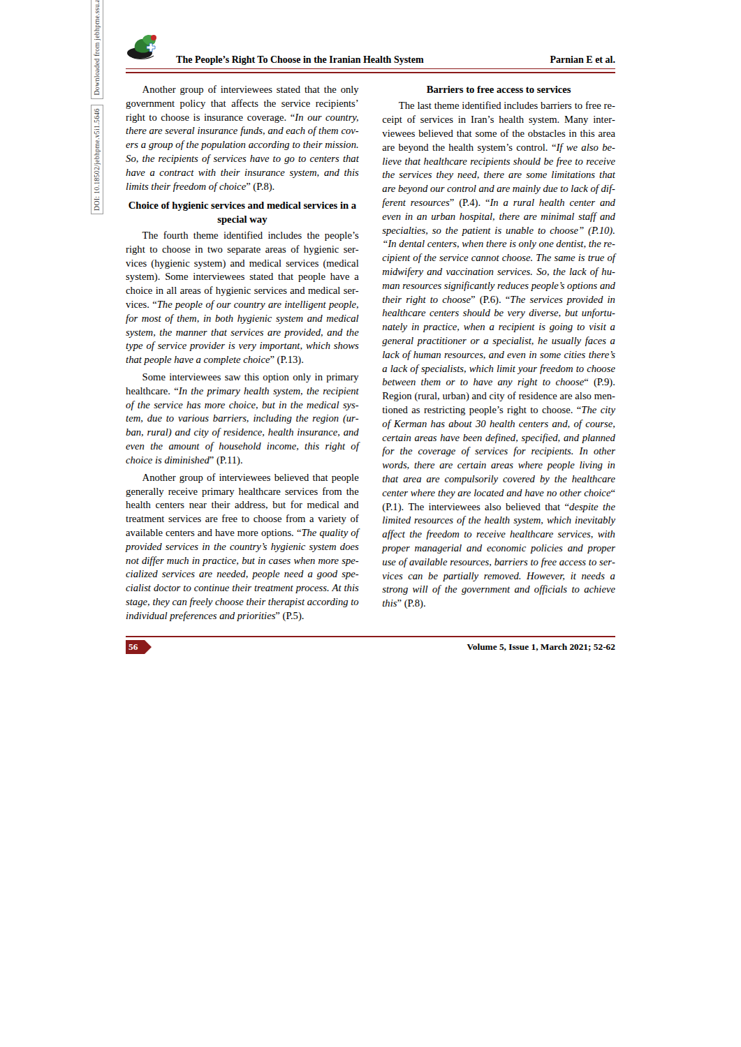DOI: 10.18502/jebhpme.v5i1.5646 Downloaded from jebhpme.ssu.ac.ir on 2022-07-02
The People’s Right To Choose in the Iranian Health System
Parnian E et al.
Another group of interviewees stated that the only government policy that affects the service recipients’ right to choose is insurance coverage. “In our country, there are several insurance funds, and each of them covers a group of the population according to their mission. So, the recipients of services have to go to centers that have a contract with their insurance system, and this limits their freedom of choice” (P.8).
Choice of hygienic services and medical services in a special way
The fourth theme identified includes the people’s right to choose in two separate areas of hygienic services (hygienic system) and medical services (medical system). Some interviewees stated that people have a choice in all areas of hygienic services and medical services. “The people of our country are intelligent people, for most of them, in both hygienic system and medical system, the manner that services are provided, and the type of service provider is very important, which shows that people have a complete choice” (P.13).
Some interviewees saw this option only in primary healthcare. “In the primary health system, the recipient of the service has more choice, but in the medical system, due to various barriers, including the region (urban, rural) and city of residence, health insurance, and even the amount of household income, this right of choice is diminished” (P.11).
Another group of interviewees believed that people generally receive primary healthcare services from the health centers near their address, but for medical and treatment services are free to choose from a variety of available centers and have more options. “The quality of provided services in the country’s hygienic system does not differ much in practice, but in cases when more specialized services are needed, people need a good specialist doctor to continue their treatment process. At this stage, they can freely choose their therapist according to individual preferences and priorities” (P.5).
Barriers to free access to services
The last theme identified includes barriers to free receipt of services in Iran’s health system. Many interviewees believed that some of the obstacles in this area are beyond the health system’s control. “If we also believe that healthcare recipients should be free to receive the services they need, there are some limitations that are beyond our control and are mainly due to lack of different resources” (P.4). “In a rural health center and even in an urban hospital, there are minimal staff and specialties, so the patient is unable to choose” (P.10). “In dental centers, when there is only one dentist, the recipient of the service cannot choose. The same is true of midwifery and vaccination services. So, the lack of human resources significantly reduces people’s options and their right to choose” (P.6). “The services provided in healthcare centers should be very diverse, but unfortunately in practice, when a recipient is going to visit a general practitioner or a specialist, he usually faces a lack of human resources, and even in some cities there’s a lack of specialists, which limit your freedom to choose between them or to have any right to choose“ (P.9). Region (rural, urban) and city of residence are also mentioned as restricting people’s right to choose. “The city of Kerman has about 30 health centers and, of course, certain areas have been defined, specified, and planned for the coverage of services for recipients. In other words, there are certain areas where people living in that area are compulsorily covered by the healthcare center where they are located and have no other choice“ (P.1). The interviewees also believed that “despite the limited resources of the health system, which inevitably affect the freedom to receive healthcare services, with proper managerial and economic policies and proper use of available resources, barriers to free access to services can be partially removed. However, it needs a strong will of the government and officials to achieve this” (P.8).
56
Volume 5, Issue 1, March 2021; 52-62